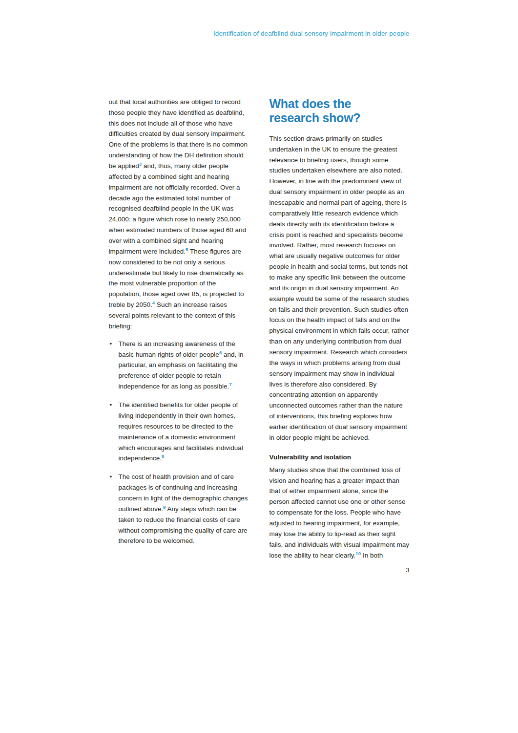Identification of deafblind dual sensory impairment in older people
out that local authorities are obliged to record those people they have identified as deafblind, this does not include all of those who have difficulties created by dual sensory impairment. One of the problems is that there is no common understanding of how the DH definition should be applied3 and, thus, many older people affected by a combined sight and hearing impairment are not officially recorded. Over a decade ago the estimated total number of recognised deafblind people in the UK was 24,000: a figure which rose to nearly 250,000 when estimated numbers of those aged 60 and over with a combined sight and hearing impairment were included.5 These figures are now considered to be not only a serious underestimate but likely to rise dramatically as the most vulnerable proportion of the population, those aged over 85, is projected to treble by 2050.4 Such an increase raises several points relevant to the context of this briefing:
There is an increasing awareness of the basic human rights of older people6 and, in particular, an emphasis on facilitating the preference of older people to retain independence for as long as possible.7
The identified benefits for older people of living independently in their own homes, requires resources to be directed to the maintenance of a domestic environment which encourages and facilitates individual independence.8
The cost of health provision and of care packages is of continuing and increasing concern in light of the demographic changes outlined above.9 Any steps which can be taken to reduce the financial costs of care without compromising the quality of care are therefore to be welcomed.
What does the
research show?
This section draws primarily on studies undertaken in the UK to ensure the greatest relevance to briefing users, though some studies undertaken elsewhere are also noted. However, in line with the predominant view of dual sensory impairment in older people as an inescapable and normal part of ageing, there is comparatively little research evidence which deals directly with its identification before a crisis point is reached and specialists become involved. Rather, most research focuses on what are usually negative outcomes for older people in health and social terms, but tends not to make any specific link between the outcome and its origin in dual sensory impairment. An example would be some of the research studies on falls and their prevention. Such studies often focus on the health impact of falls and on the physical environment in which falls occur, rather than on any underlying contribution from dual sensory impairment. Research which considers the ways in which problems arising from dual sensory impairment may show in individual lives is therefore also considered. By concentrating attention on apparently unconnected outcomes rather than the nature of interventions, this briefing explores how earlier identification of dual sensory impairment in older people might be achieved.
Vulnerability and isolation
Many studies show that the combined loss of vision and hearing has a greater impact than that of either impairment alone, since the person affected cannot use one or other sense to compensate for the loss. People who have adjusted to hearing impairment, for example, may lose the ability to lip-read as their sight fails, and individuals with visual impairment may lose the ability to hear clearly.10 In both
3